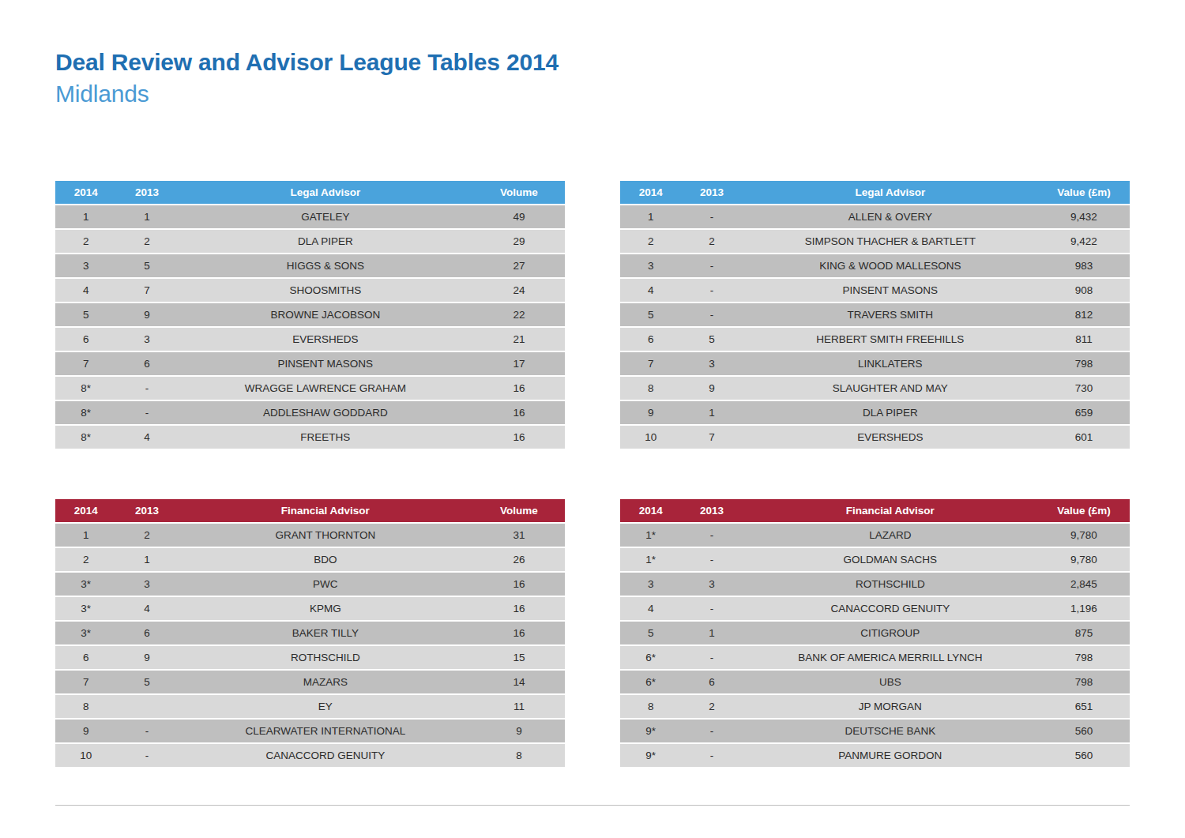Deal Review and Advisor League Tables 2014Midlands
| 2014 | 2013 | Legal Advisor | Volume |
| --- | --- | --- | --- |
| 1 | 1 | GATELEY | 49 |
| 2 | 2 | DLA PIPER | 29 |
| 3 | 5 | HIGGS & SONS | 27 |
| 4 | 7 | SHOOSMITHS | 24 |
| 5 | 9 | BROWNE JACOBSON | 22 |
| 6 | 3 | EVERSHEDS | 21 |
| 7 | 6 | PINSENT MASONS | 17 |
| 8* | - | WRAGGE LAWRENCE GRAHAM | 16 |
| 8* | - | ADDLESHAW GODDARD | 16 |
| 8* | 4 | FREETHS | 16 |
| 2014 | 2013 | Legal Advisor | Value (£m) |
| --- | --- | --- | --- |
| 1 | - | ALLEN & OVERY | 9,432 |
| 2 | 2 | SIMPSON THACHER & BARTLETT | 9,422 |
| 3 | - | KING & WOOD MALLESONS | 983 |
| 4 | - | PINSENT MASONS | 908 |
| 5 | - | TRAVERS SMITH | 812 |
| 6 | 5 | HERBERT SMITH FREEHILLS | 811 |
| 7 | 3 | LINKLATERS | 798 |
| 8 | 9 | SLAUGHTER AND MAY | 730 |
| 9 | 1 | DLA PIPER | 659 |
| 10 | 7 | EVERSHEDS | 601 |
| 2014 | 2013 | Financial Advisor | Volume |
| --- | --- | --- | --- |
| 1 | 2 | GRANT THORNTON | 31 |
| 2 | 1 | BDO | 26 |
| 3* | 3 | PWC | 16 |
| 3* | 4 | KPMG | 16 |
| 3* | 6 | BAKER TILLY | 16 |
| 6 | 9 | ROTHSCHILD | 15 |
| 7 | 5 | MAZARS | 14 |
| 8 | | EY | 11 |
| 9 | - | CLEARWATER INTERNATIONAL | 9 |
| 10 | - | CANACCORD GENUITY | 8 |
| 2014 | 2013 | Financial Advisor | Value (£m) |
| --- | --- | --- | --- |
| 1* | - | LAZARD | 9,780 |
| 1* | - | GOLDMAN SACHS | 9,780 |
| 3 | 3 | ROTHSCHILD | 2,845 |
| 4 | - | CANACCORD GENUITY | 1,196 |
| 5 | 1 | CITIGROUP | 875 |
| 6* | - | BANK OF AMERICA MERRILL LYNCH | 798 |
| 6* | 6 | UBS | 798 |
| 8 | 2 | JP MORGAN | 651 |
| 9* | - | DEUTSCHE BANK | 560 |
| 9* | - | PANMURE GORDON | 560 |